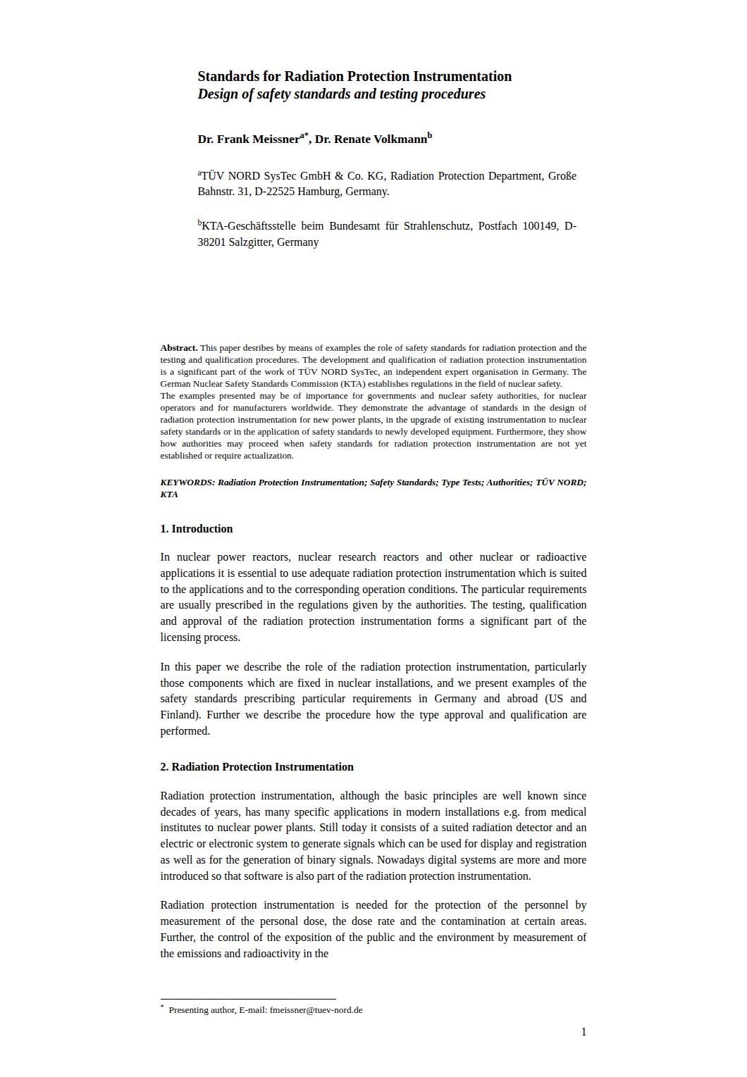Standards for Radiation Protection Instrumentation Design of safety standards and testing procedures
Dr. Frank Meissnera*, Dr. Renate Volkmannb
aTÜV NORD SysTec GmbH & Co. KG, Radiation Protection Department, Große Bahnstr. 31, D-22525 Hamburg, Germany.
bKTA-Geschäftsstelle beim Bundesamt für Strahlenschutz, Postfach 100149, D-38201 Salzgitter, Germany
Abstract. This paper desribes by means of examples the role of safety standards for radiation protection and the testing and qualification procedures. The development and qualification of radiation protection instrumentation is a significant part of the work of TÜV NORD SysTec, an independent expert organisation in Germany. The German Nuclear Safety Standards Commission (KTA) establishes regulations in the field of nuclear safety.
The examples presented may be of importance for governments and nuclear safety authorities, for nuclear operators and for manufacturers worldwide. They demonstrate the advantage of standards in the design of radiation protection instrumentation for new power plants, in the upgrade of existing instrumentation to nuclear safety standards or in the application of safety standards to newly developed equipment. Furthermore, they show how authorities may proceed when safety standards for radiation protection instrumentation are not yet established or require actualization.
KEYWORDS: Radiation Protection Instrumentation; Safety Standards; Type Tests; Authorities; TÜV NORD; KTA
1. Introduction
In nuclear power reactors, nuclear research reactors and other nuclear or radioactive applications it is essential to use adequate radiation protection instrumentation which is suited to the applications and to the corresponding operation conditions. The particular requirements are usually prescribed in the regulations given by the authorities. The testing, qualification and approval of the radiation protection instrumentation forms a significant part of the licensing process.
In this paper we describe the role of the radiation protection instrumentation, particularly those components which are fixed in nuclear installations, and we present examples of the safety standards prescribing particular requirements in Germany and abroad (US and Finland). Further we describe the procedure how the type approval and qualification are performed.
2. Radiation Protection Instrumentation
Radiation protection instrumentation, although the basic principles are well known since decades of years, has many specific applications in modern installations e.g. from medical institutes to nuclear power plants. Still today it consists of a suited radiation detector and an electric or electronic system to generate signals which can be used for display and registration as well as for the generation of binary signals. Nowadays digital systems are more and more introduced so that software is also part of the radiation protection instrumentation.
Radiation protection instrumentation is needed for the protection of the personnel by measurement of the personal dose, the dose rate and the contamination at certain areas. Further, the control of the exposition of the public and the environment by measurement of the emissions and radioactivity in the
* Presenting author, E-mail: fmeissner@tuev-nord.de
1